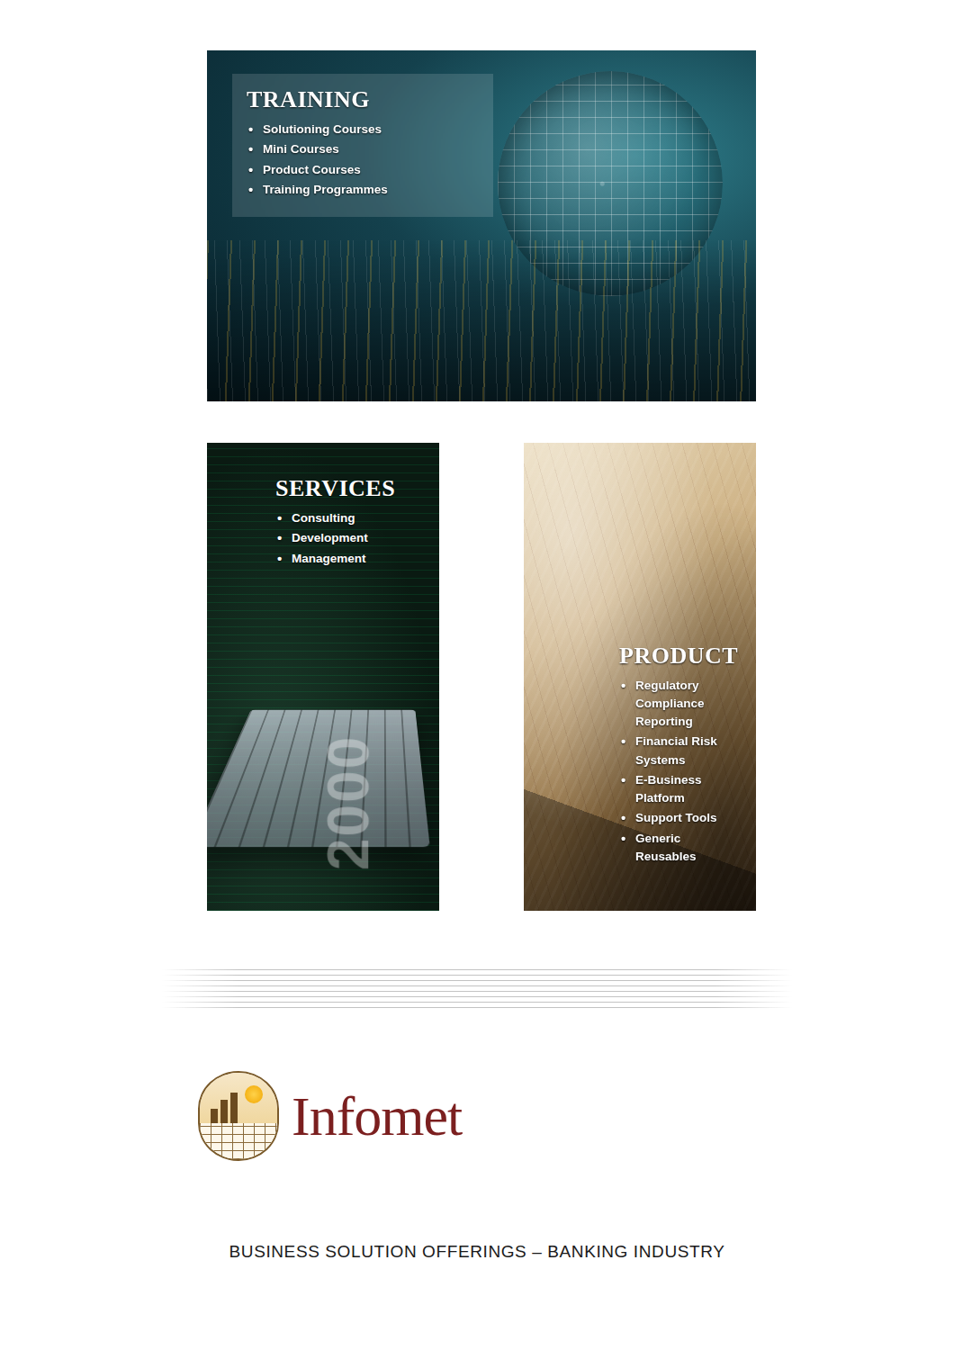TRAINING
Solutioning Courses
Mini Courses
Product Courses
Training Programmes
SERVICES
Consulting
Development
Management
PRODUCT
Regulatory Compliance Reporting
Financial Risk Systems
E-Business Platform
Support Tools
Generic Reusables
Infomet
BUSINESS SOLUTION OFFERINGS – BANKING INDUSTRY